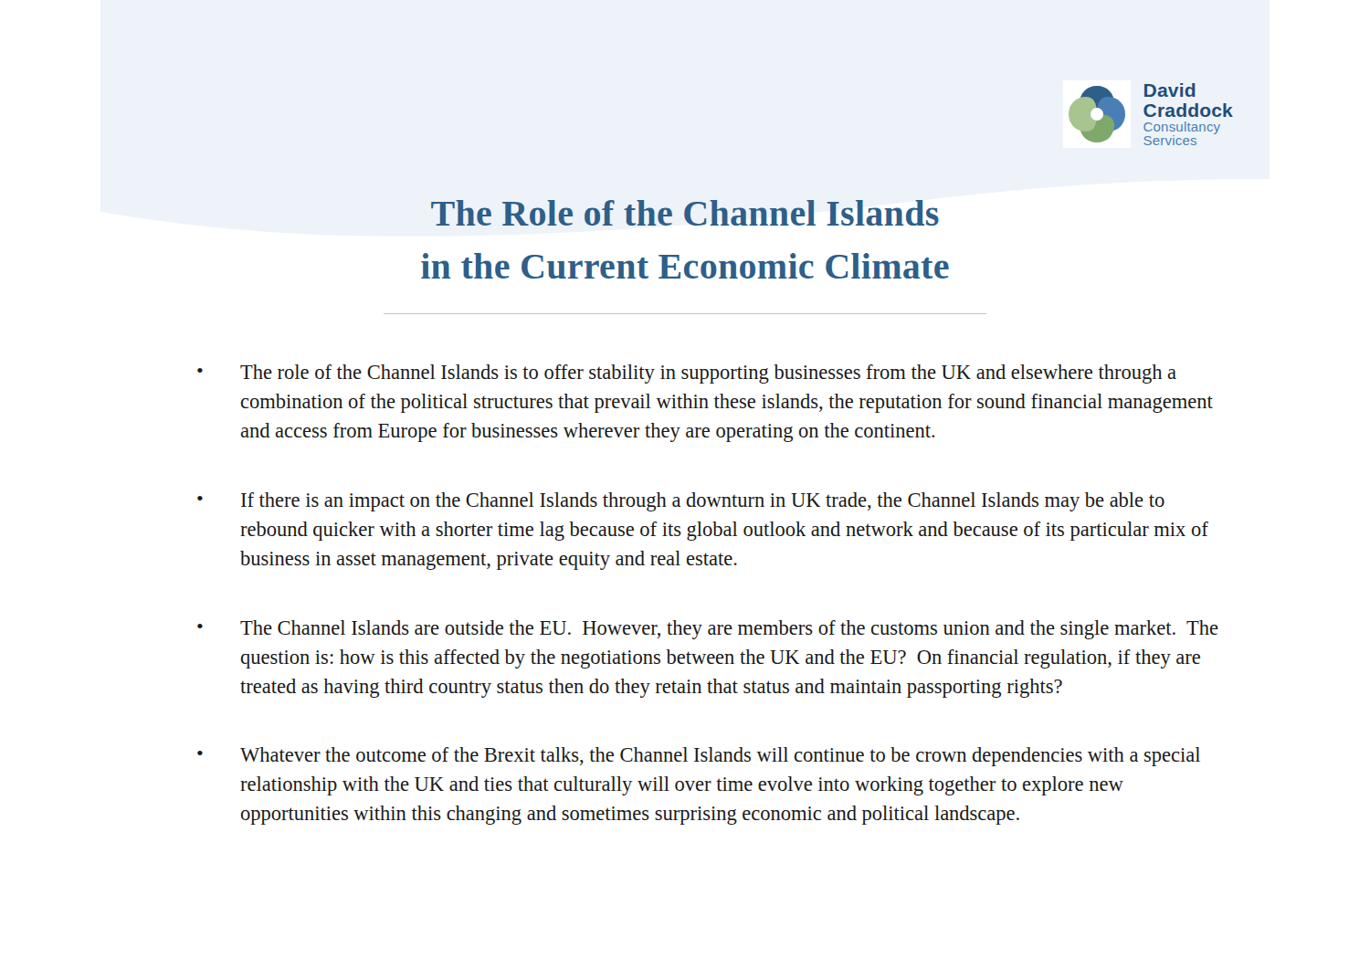David
Craddock
Consultancy
Services
The Role of the Channel Islands in the Current Economic Climate
The role of the Channel Islands is to offer stability in supporting businesses from the UK and elsewhere through a combination of the political structures that prevail within these islands, the reputation for sound financial management and access from Europe for businesses wherever they are operating on the continent.
If there is an impact on the Channel Islands through a downturn in UK trade, the Channel Islands may be able to rebound quicker with a shorter time lag because of its global outlook and network and because of its particular mix of business in asset management, private equity and real estate.
The Channel Islands are outside the EU. However, they are members of the customs union and the single market. The question is: how is this affected by the negotiations between the UK and the EU? On financial regulation, if they are treated as having third country status then do they retain that status and maintain passporting rights?
Whatever the outcome of the Brexit talks, the Channel Islands will continue to be crown dependencies with a special relationship with the UK and ties that culturally will over time evolve into working together to explore new opportunities within this changing and sometimes surprising economic and political landscape.